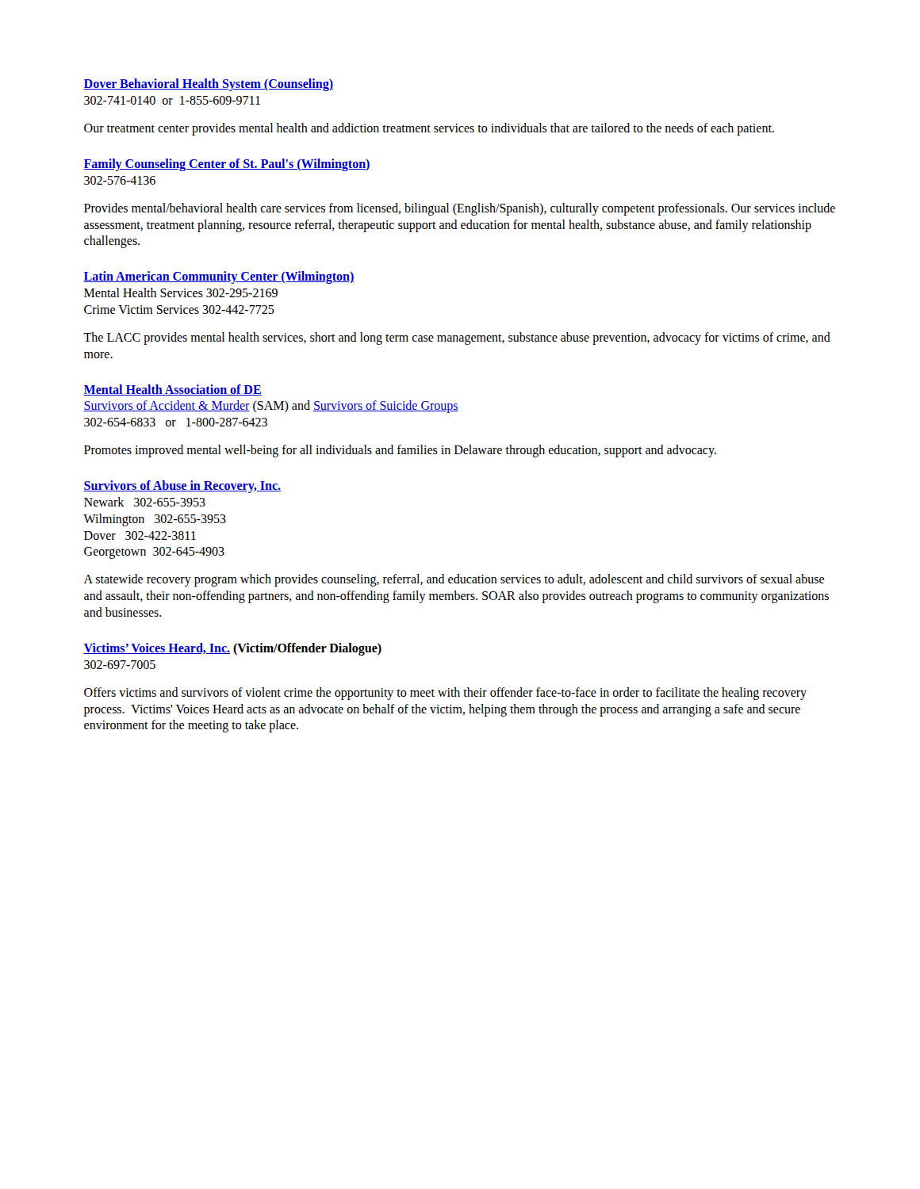Dover Behavioral Health System (Counseling)
302-741-0140 or 1-855-609-9711
Our treatment center provides mental health and addiction treatment services to individuals that are tailored to the needs of each patient.
Family Counseling Center of St. Paul's (Wilmington)
302-576-4136
Provides mental/behavioral health care services from licensed, bilingual (English/Spanish), culturally competent professionals. Our services include assessment, treatment planning, resource referral, therapeutic support and education for mental health, substance abuse, and family relationship challenges.
Latin American Community Center (Wilmington)
Mental Health Services 302-295-2169
Crime Victim Services 302-442-7725
The LACC provides mental health services, short and long term case management, substance abuse prevention, advocacy for victims of crime, and more.
Mental Health Association of DE
Survivors of Accident & Murder (SAM) and Survivors of Suicide Groups
302-654-6833 or 1-800-287-6423
Promotes improved mental well-being for all individuals and families in Delaware through education, support and advocacy.
Survivors of Abuse in Recovery, Inc.
Newark 302-655-3953
Wilmington 302-655-3953
Dover 302-422-3811
Georgetown 302-645-4903
A statewide recovery program which provides counseling, referral, and education services to adult, adolescent and child survivors of sexual abuse and assault, their non-offending partners, and non-offending family members. SOAR also provides outreach programs to community organizations and businesses.
Victims’ Voices Heard, Inc. (Victim/Offender Dialogue)
302-697-7005
Offers victims and survivors of violent crime the opportunity to meet with their offender face-to-face in order to facilitate the healing recovery process. Victims' Voices Heard acts as an advocate on behalf of the victim, helping them through the process and arranging a safe and secure environment for the meeting to take place.